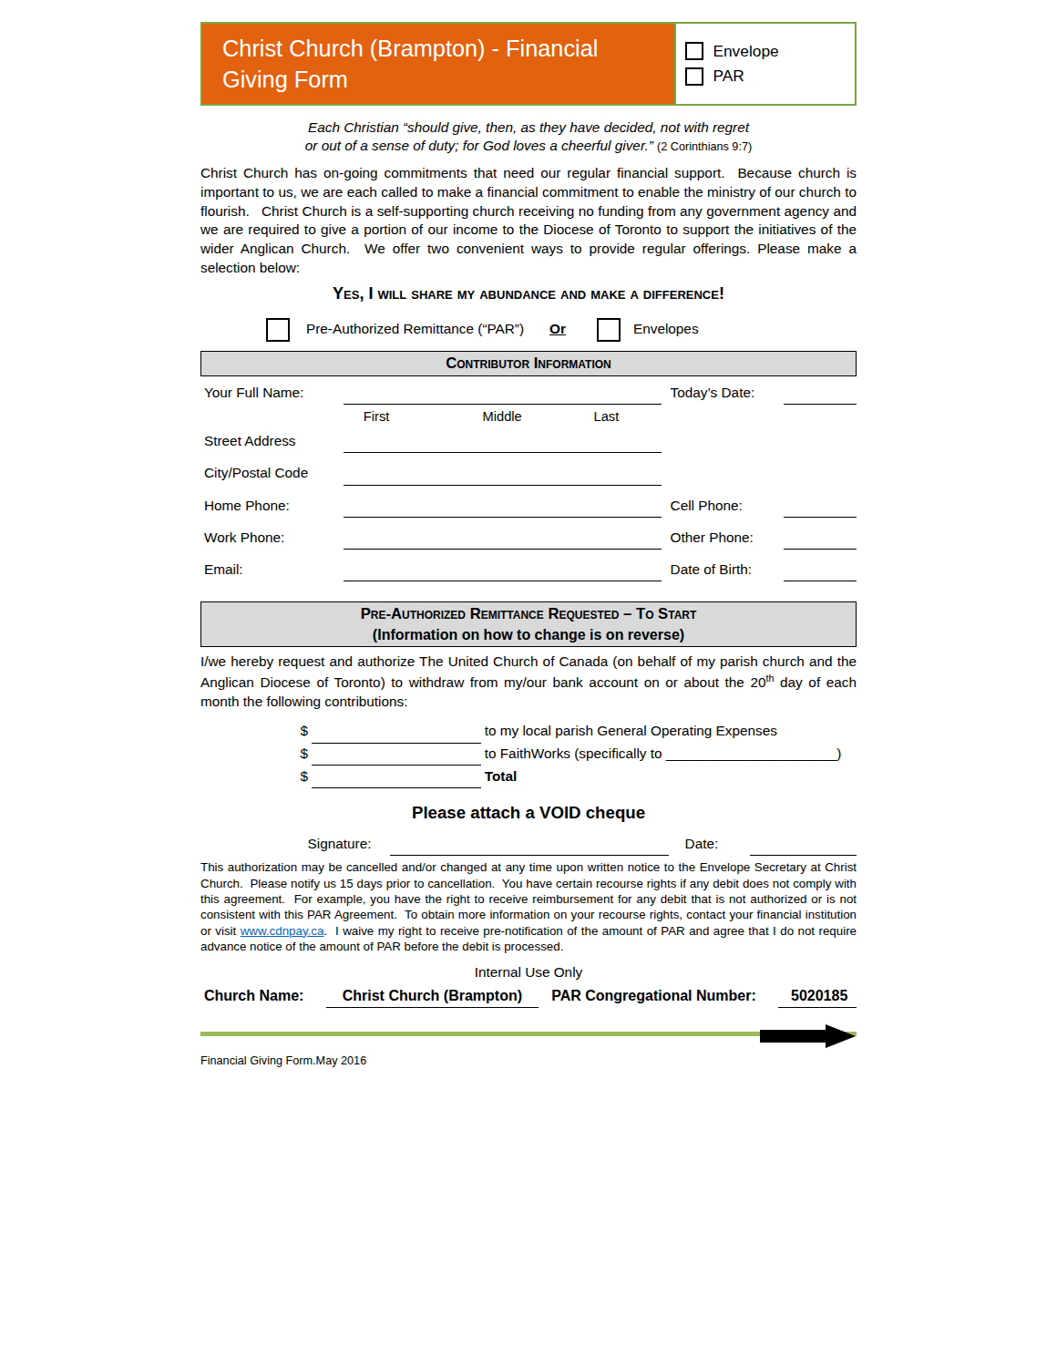Christ Church (Brampton) - Financial Giving Form
Envelope
PAR
Each Christian “should give, then, as they have decided, not with regret
or out of a sense of duty; for God loves a cheerful giver.” (2 Corinthians 9:7)
Christ Church has on-going commitments that need our regular financial support. Because church is important to us, we are each called to make a financial commitment to enable the ministry of our church to flourish. Christ Church is a self-supporting church receiving no funding from any government agency and we are required to give a portion of our income to the Diocese of Toronto to support the initiatives of the wider Anglican Church. We offer two convenient ways to provide regular offerings. Please make a selection below:
Yes, I will share my abundance and make a difference!
Pre-Authorized Remittance (“PAR”) Or Envelopes
Contributor Information
| Your Full Name: | | Today’s Date: | |
| | / First / Middle / Last / | | |
| Street Address | | | |
| City/Postal Code | | | |
| Home Phone: | | Cell Phone: | |
| Work Phone: | | Other Phone: | |
| Email: | | Date of Birth: | |
Pre-Authorized Remittance Requested – To Start (Information on how to change is on reverse)
I/we hereby request and authorize The United Church of Canada (on behalf of my parish church and the Anglican Diocese of Toronto) to withdraw from my/our bank account on or about the 20th day of each month the following contributions:
| $ | | to my local parish General Operating Expenses |
| $ | | to FaithWorks (specifically to ______________________) |
| $ | | Total |
Please attach a VOID cheque
| | Signature: | | Date: | |
This authorization may be cancelled and/or changed at any time upon written notice to the Envelope Secretary at Christ Church. Please notify us 15 days prior to cancellation. You have certain recourse rights if any debit does not comply with this agreement. For example, you have the right to receive reimbursement for any debit that is not authorized or is not consistent with this PAR Agreement. To obtain more information on your recourse rights, contact your financial institution or visit www.cdnpay.ca. I waive my right to receive pre-notification of the amount of PAR and agree that I do not require advance notice of the amount of PAR before the debit is processed.
Internal Use Only
| Church Name: | Christ Church (Brampton) | PAR Congregational Number: | 5020185 |
Financial Giving Form.May 2016